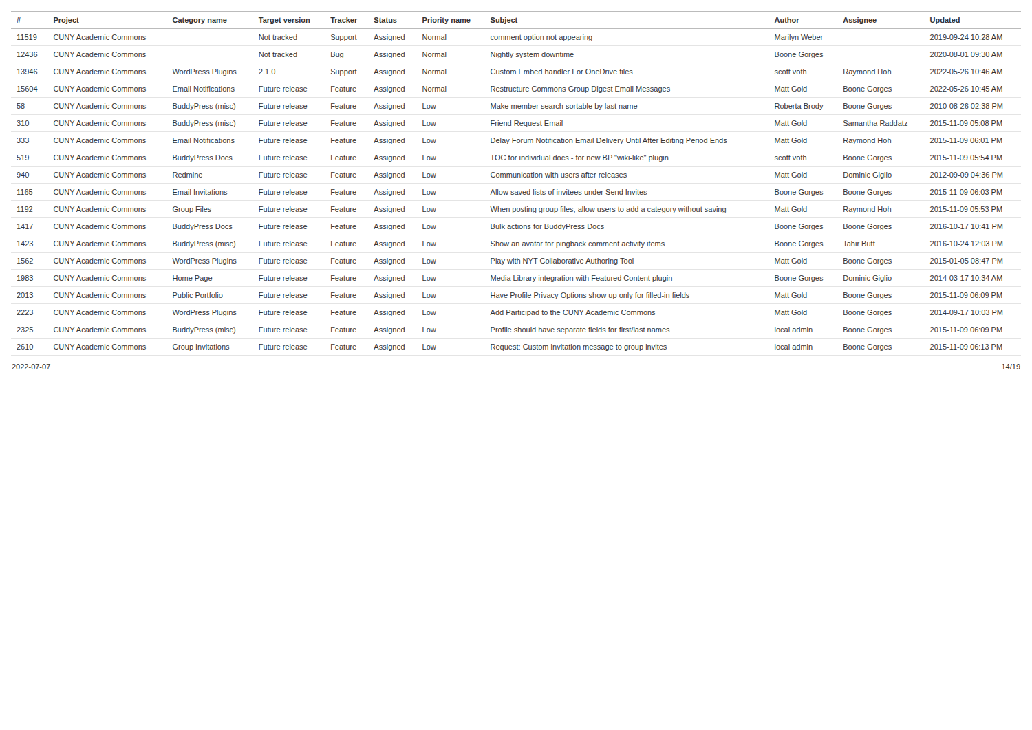| # | Project | Category name | Target version | Tracker | Status | Priority name | Subject | Author | Assignee | Updated |
| --- | --- | --- | --- | --- | --- | --- | --- | --- | --- | --- |
| 11519 | CUNY Academic Commons | | Not tracked | Support | Assigned | Normal | comment option not appearing | Marilyn Weber | | 2019-09-24 10:28 AM |
| 12436 | CUNY Academic Commons | | Not tracked | Bug | Assigned | Normal | Nightly system downtime | Boone Gorges | | 2020-08-01 09:30 AM |
| 13946 | CUNY Academic Commons | WordPress Plugins | 2.1.0 | Support | Assigned | Normal | Custom Embed handler For OneDrive files | scott voth | Raymond Hoh | 2022-05-26 10:46 AM |
| 15604 | CUNY Academic Commons | Email Notifications | Future release | Feature | Assigned | Normal | Restructure Commons Group Digest Email Messages | Matt Gold | Boone Gorges | 2022-05-26 10:45 AM |
| 58 | CUNY Academic Commons | BuddyPress (misc) | Future release | Feature | Assigned | Low | Make member search sortable by last name | Roberta Brody | Boone Gorges | 2010-08-26 02:38 PM |
| 310 | CUNY Academic Commons | BuddyPress (misc) | Future release | Feature | Assigned | Low | Friend Request Email | Matt Gold | Samantha Raddatz | 2015-11-09 05:08 PM |
| 333 | CUNY Academic Commons | Email Notifications | Future release | Feature | Assigned | Low | Delay Forum Notification Email Delivery Until After Editing Period Ends | Matt Gold | Raymond Hoh | 2015-11-09 06:01 PM |
| 519 | CUNY Academic Commons | BuddyPress Docs | Future release | Feature | Assigned | Low | TOC for individual docs - for new BP "wiki-like" plugin | scott voth | Boone Gorges | 2015-11-09 05:54 PM |
| 940 | CUNY Academic Commons | Redmine | Future release | Feature | Assigned | Low | Communication with users after releases | Matt Gold | Dominic Giglio | 2012-09-09 04:36 PM |
| 1165 | CUNY Academic Commons | Email Invitations | Future release | Feature | Assigned | Low | Allow saved lists of invitees under Send Invites | Boone Gorges | Boone Gorges | 2015-11-09 06:03 PM |
| 1192 | CUNY Academic Commons | Group Files | Future release | Feature | Assigned | Low | When posting group files, allow users to add a category without saving | Matt Gold | Raymond Hoh | 2015-11-09 05:53 PM |
| 1417 | CUNY Academic Commons | BuddyPress Docs | Future release | Feature | Assigned | Low | Bulk actions for BuddyPress Docs | Boone Gorges | Boone Gorges | 2016-10-17 10:41 PM |
| 1423 | CUNY Academic Commons | BuddyPress (misc) | Future release | Feature | Assigned | Low | Show an avatar for pingback comment activity items | Boone Gorges | Tahir Butt | 2016-10-24 12:03 PM |
| 1562 | CUNY Academic Commons | WordPress Plugins | Future release | Feature | Assigned | Low | Play with NYT Collaborative Authoring Tool | Matt Gold | Boone Gorges | 2015-01-05 08:47 PM |
| 1983 | CUNY Academic Commons | Home Page | Future release | Feature | Assigned | Low | Media Library integration with Featured Content plugin | Boone Gorges | Dominic Giglio | 2014-03-17 10:34 AM |
| 2013 | CUNY Academic Commons | Public Portfolio | Future release | Feature | Assigned | Low | Have Profile Privacy Options show up only for filled-in fields | Matt Gold | Boone Gorges | 2015-11-09 06:09 PM |
| 2223 | CUNY Academic Commons | WordPress Plugins | Future release | Feature | Assigned | Low | Add Participad to the CUNY Academic Commons | Matt Gold | Boone Gorges | 2014-09-17 10:03 PM |
| 2325 | CUNY Academic Commons | BuddyPress (misc) | Future release | Feature | Assigned | Low | Profile should have separate fields for first/last names | local admin | Boone Gorges | 2015-11-09 06:09 PM |
| 2610 | CUNY Academic Commons | Group Invitations | Future release | Feature | Assigned | Low | Request: Custom invitation message to group invites | local admin | Boone Gorges | 2015-11-09 06:13 PM |
| 2022-07-07 | 14/19 |